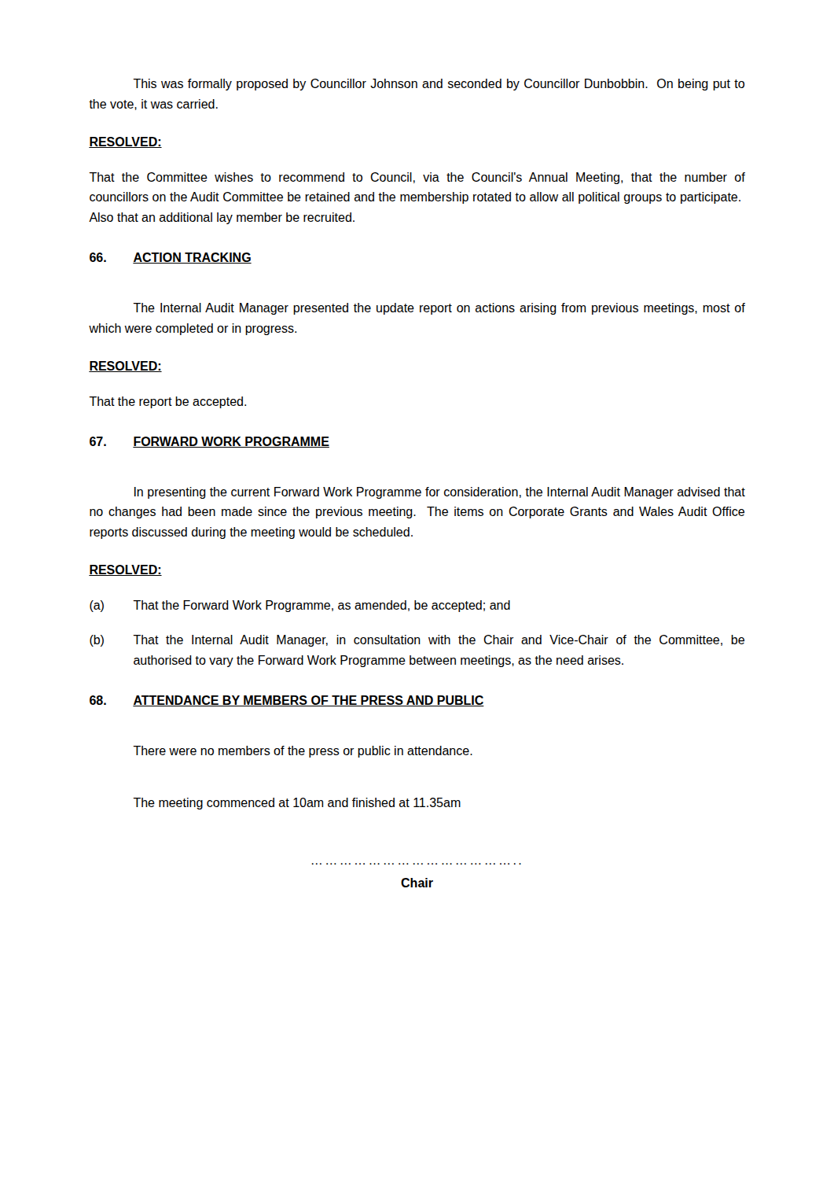This was formally proposed by Councillor Johnson and seconded by Councillor Dunbobbin. On being put to the vote, it was carried.
RESOLVED:
That the Committee wishes to recommend to Council, via the Council's Annual Meeting, that the number of councillors on the Audit Committee be retained and the membership rotated to allow all political groups to participate. Also that an additional lay member be recruited.
66.
ACTION TRACKING
The Internal Audit Manager presented the update report on actions arising from previous meetings, most of which were completed or in progress.
RESOLVED:
That the report be accepted.
67.
FORWARD WORK PROGRAMME
In presenting the current Forward Work Programme for consideration, the Internal Audit Manager advised that no changes had been made since the previous meeting. The items on Corporate Grants and Wales Audit Office reports discussed during the meeting would be scheduled.
RESOLVED:
(a) That the Forward Work Programme, as amended, be accepted; and
(b) That the Internal Audit Manager, in consultation with the Chair and Vice-Chair of the Committee, be authorised to vary the Forward Work Programme between meetings, as the need arises.
68.
ATTENDANCE BY MEMBERS OF THE PRESS AND PUBLIC
There were no members of the press or public in attendance.
The meeting commenced at 10am and finished at 11.35am
……………………………………..
Chair